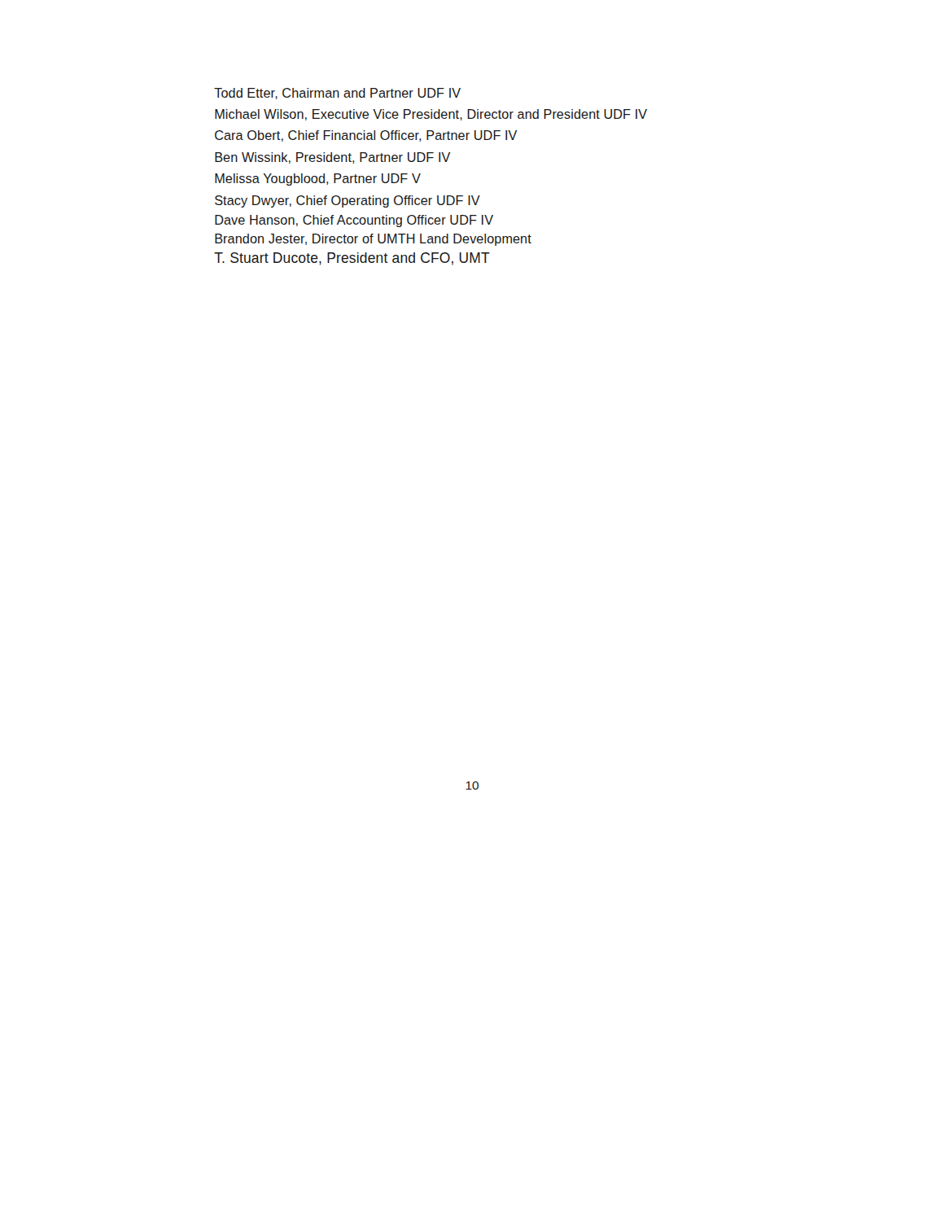Todd Etter, Chairman and Partner UDF IV
Michael Wilson, Executive Vice President, Director and President UDF IV
Cara Obert, Chief Financial Officer, Partner UDF IV
Ben Wissink, President, Partner UDF IV
Melissa Yougblood, Partner UDF V
Stacy Dwyer, Chief Operating Officer UDF IV
Dave Hanson, Chief Accounting Officer UDF IV
Brandon Jester, Director of UMTH Land Development
T. Stuart Ducote, President and CFO, UMT
10